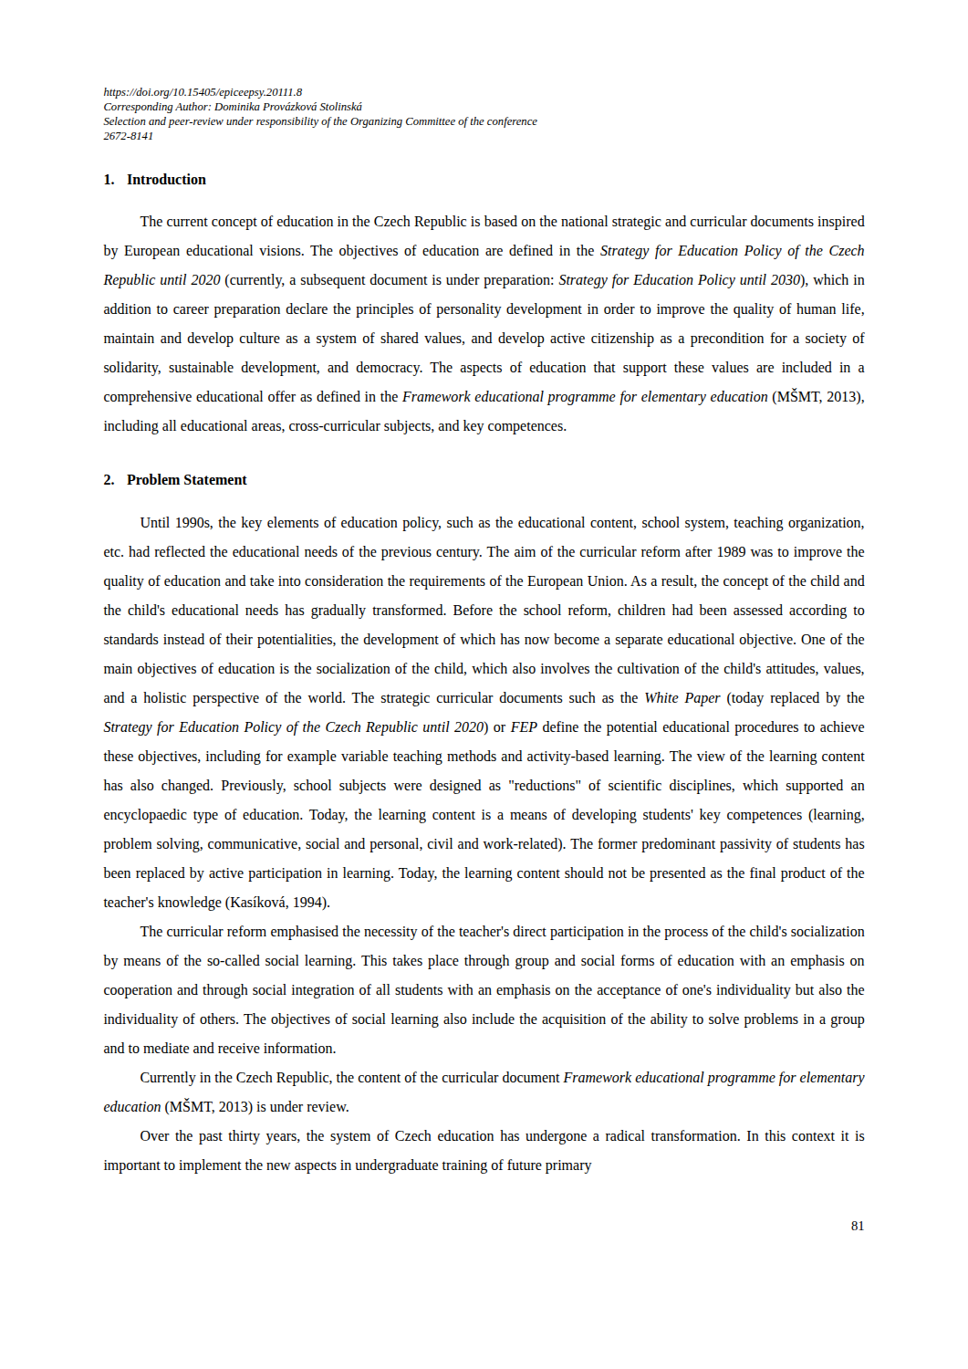https://doi.org/10.15405/epiceepsy.20111.8
Corresponding Author: Dominika Provázková Stolinská
Selection and peer-review under responsibility of the Organizing Committee of the conference
2672-8141
1. Introduction
The current concept of education in the Czech Republic is based on the national strategic and curricular documents inspired by European educational visions. The objectives of education are defined in the Strategy for Education Policy of the Czech Republic until 2020 (currently, a subsequent document is under preparation: Strategy for Education Policy until 2030), which in addition to career preparation declare the principles of personality development in order to improve the quality of human life, maintain and develop culture as a system of shared values, and develop active citizenship as a precondition for a society of solidarity, sustainable development, and democracy. The aspects of education that support these values are included in a comprehensive educational offer as defined in the Framework educational programme for elementary education (MŠMT, 2013), including all educational areas, cross-curricular subjects, and key competences.
2. Problem Statement
Until 1990s, the key elements of education policy, such as the educational content, school system, teaching organization, etc. had reflected the educational needs of the previous century. The aim of the curricular reform after 1989 was to improve the quality of education and take into consideration the requirements of the European Union. As a result, the concept of the child and the child's educational needs has gradually transformed. Before the school reform, children had been assessed according to standards instead of their potentialities, the development of which has now become a separate educational objective. One of the main objectives of education is the socialization of the child, which also involves the cultivation of the child's attitudes, values, and a holistic perspective of the world. The strategic curricular documents such as the White Paper (today replaced by the Strategy for Education Policy of the Czech Republic until 2020) or FEP define the potential educational procedures to achieve these objectives, including for example variable teaching methods and activity-based learning. The view of the learning content has also changed. Previously, school subjects were designed as "reductions" of scientific disciplines, which supported an encyclopaedic type of education. Today, the learning content is a means of developing students' key competences (learning, problem solving, communicative, social and personal, civil and work-related). The former predominant passivity of students has been replaced by active participation in learning. Today, the learning content should not be presented as the final product of the teacher's knowledge (Kasíková, 1994).
The curricular reform emphasised the necessity of the teacher's direct participation in the process of the child's socialization by means of the so-called social learning. This takes place through group and social forms of education with an emphasis on cooperation and through social integration of all students with an emphasis on the acceptance of one's individuality but also the individuality of others. The objectives of social learning also include the acquisition of the ability to solve problems in a group and to mediate and receive information.
Currently in the Czech Republic, the content of the curricular document Framework educational programme for elementary education (MŠMT, 2013) is under review.
Over the past thirty years, the system of Czech education has undergone a radical transformation. In this context it is important to implement the new aspects in undergraduate training of future primary
81